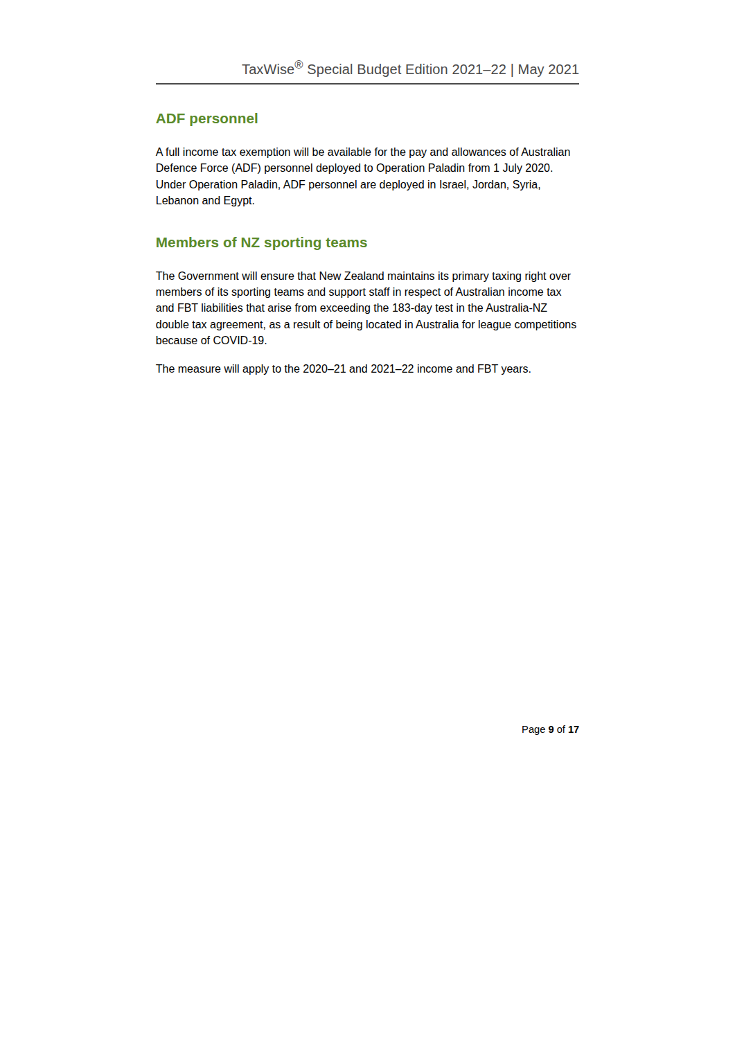TaxWise® Special Budget Edition 2021–22 | May 2021
ADF personnel
A full income tax exemption will be available for the pay and allowances of Australian Defence Force (ADF) personnel deployed to Operation Paladin from 1 July 2020. Under Operation Paladin, ADF personnel are deployed in Israel, Jordan, Syria, Lebanon and Egypt.
Members of NZ sporting teams
The Government will ensure that New Zealand maintains its primary taxing right over members of its sporting teams and support staff in respect of Australian income tax and FBT liabilities that arise from exceeding the 183-day test in the Australia-NZ double tax agreement, as a result of being located in Australia for league competitions because of COVID-19.
The measure will apply to the 2020–21 and 2021–22 income and FBT years.
Page 9 of 17